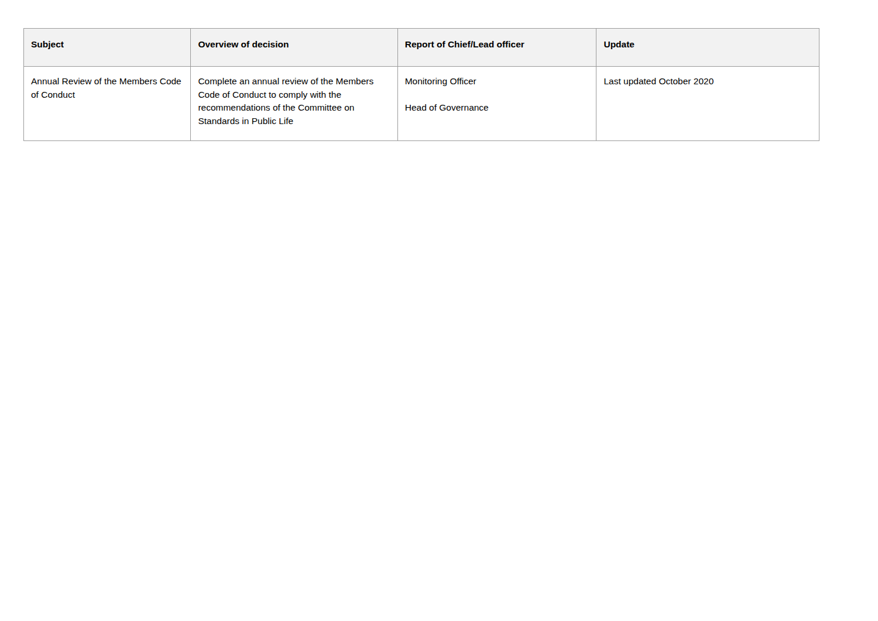| Subject | Overview of decision | Report of Chief/Lead officer | Update |
| --- | --- | --- | --- |
| Annual Review of the Members Code of Conduct | Complete an annual review of the Members Code of Conduct to comply with the recommendations of the Committee on Standards in Public Life | Monitoring Officer Head of Governance | Last updated October 2020 |